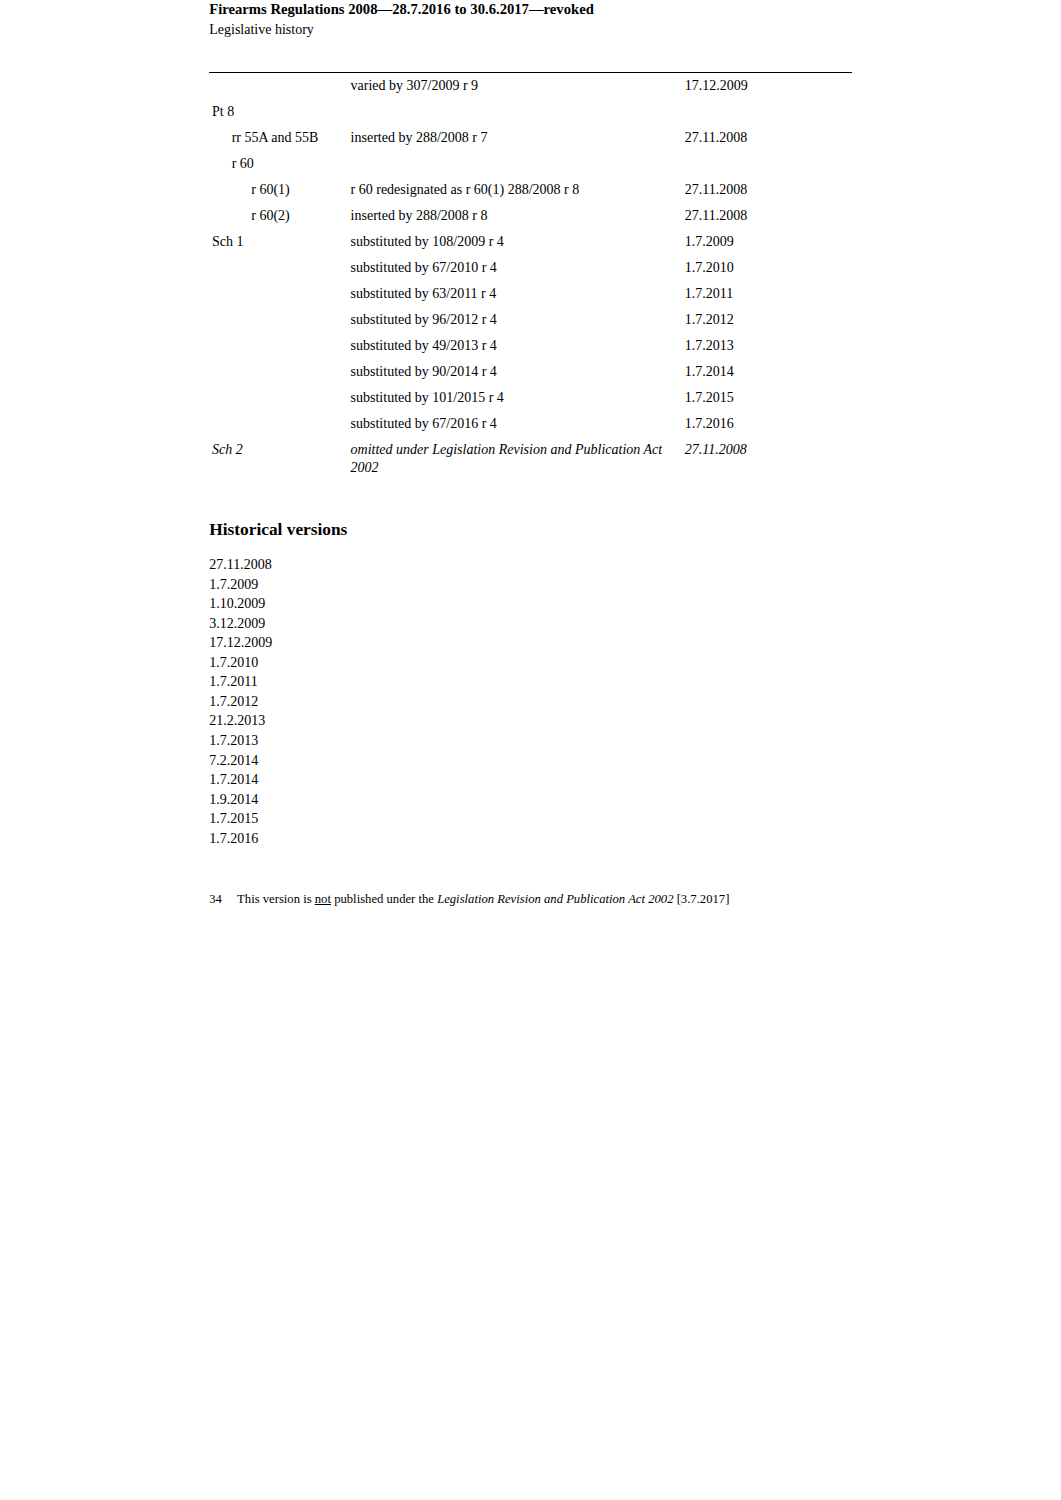Firearms Regulations 2008—28.7.2016 to 30.6.2017—revoked
Legislative history
| | varied by 307/2009 r 9 | 17.12.2009 |
| Pt 8 | | |
| rr 55A and 55B | inserted by 288/2008 r 7 | 27.11.2008 |
| r 60 | | |
| r 60(1) | r 60 redesignated as r 60(1) 288/2008 r 8 | 27.11.2008 |
| r 60(2) | inserted by 288/2008 r 8 | 27.11.2008 |
| Sch 1 | substituted by 108/2009 r 4 | 1.7.2009 |
| | substituted by 67/2010 r 4 | 1.7.2010 |
| | substituted by 63/2011 r 4 | 1.7.2011 |
| | substituted by 96/2012 r 4 | 1.7.2012 |
| | substituted by 49/2013 r 4 | 1.7.2013 |
| | substituted by 90/2014 r 4 | 1.7.2014 |
| | substituted by 101/2015 r 4 | 1.7.2015 |
| | substituted by 67/2016 r 4 | 1.7.2016 |
| Sch 2 | omitted under Legislation Revision and Publication Act 2002 | 27.11.2008 |
Historical versions
27.11.2008
1.7.2009
1.10.2009
3.12.2009
17.12.2009
1.7.2010
1.7.2011
1.7.2012
21.2.2013
1.7.2013
7.2.2014
1.7.2014
1.9.2014
1.7.2015
1.7.2016
34 This version is not published under the Legislation Revision and Publication Act 2002 [3.7.2017]